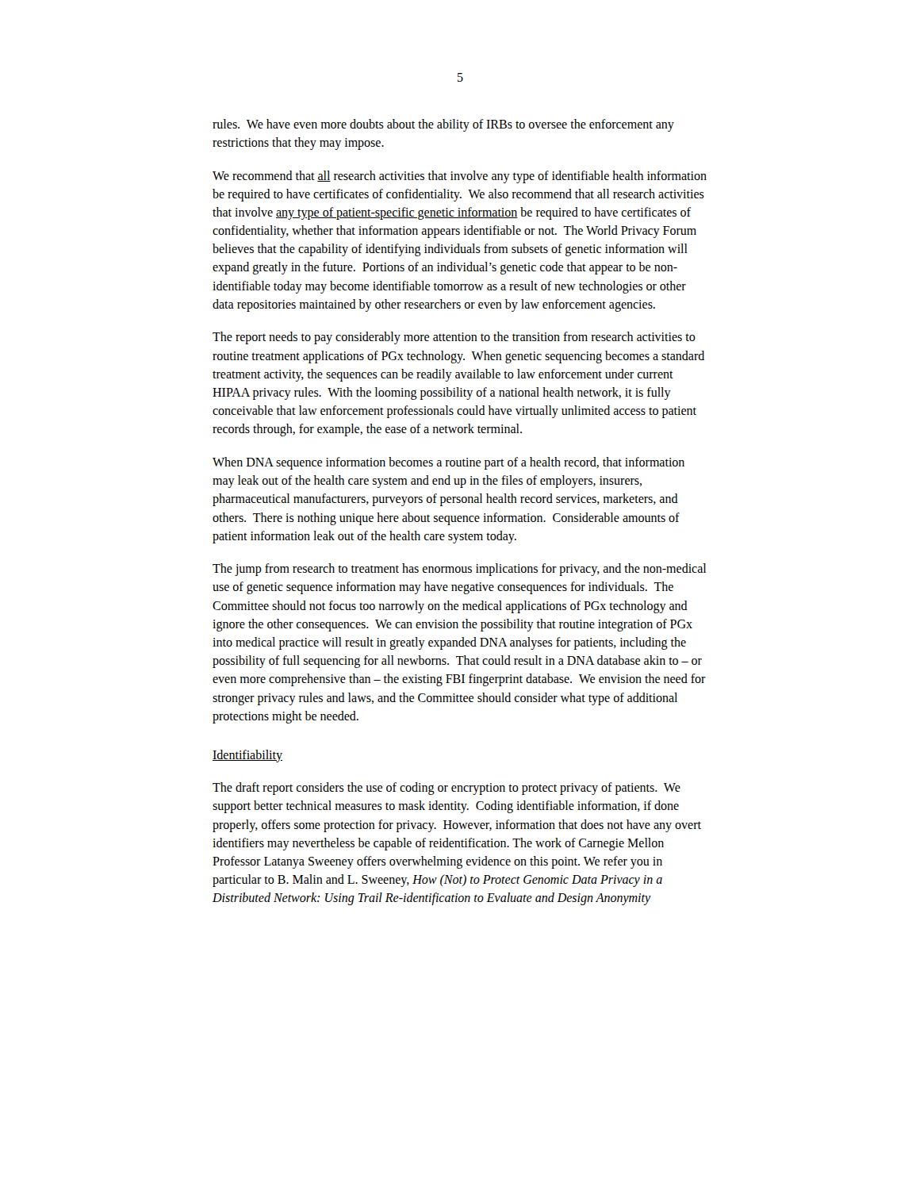5
rules. We have even more doubts about the ability of IRBs to oversee the enforcement any restrictions that they may impose.
We recommend that all research activities that involve any type of identifiable health information be required to have certificates of confidentiality. We also recommend that all research activities that involve any type of patient-specific genetic information be required to have certificates of confidentiality, whether that information appears identifiable or not. The World Privacy Forum believes that the capability of identifying individuals from subsets of genetic information will expand greatly in the future. Portions of an individual’s genetic code that appear to be non-identifiable today may become identifiable tomorrow as a result of new technologies or other data repositories maintained by other researchers or even by law enforcement agencies.
The report needs to pay considerably more attention to the transition from research activities to routine treatment applications of PGx technology. When genetic sequencing becomes a standard treatment activity, the sequences can be readily available to law enforcement under current HIPAA privacy rules. With the looming possibility of a national health network, it is fully conceivable that law enforcement professionals could have virtually unlimited access to patient records through, for example, the ease of a network terminal.
When DNA sequence information becomes a routine part of a health record, that information may leak out of the health care system and end up in the files of employers, insurers, pharmaceutical manufacturers, purveyors of personal health record services, marketers, and others. There is nothing unique here about sequence information. Considerable amounts of patient information leak out of the health care system today.
The jump from research to treatment has enormous implications for privacy, and the non-medical use of genetic sequence information may have negative consequences for individuals. The Committee should not focus too narrowly on the medical applications of PGx technology and ignore the other consequences. We can envision the possibility that routine integration of PGx into medical practice will result in greatly expanded DNA analyses for patients, including the possibility of full sequencing for all newborns. That could result in a DNA database akin to – or even more comprehensive than – the existing FBI fingerprint database. We envision the need for stronger privacy rules and laws, and the Committee should consider what type of additional protections might be needed.
Identifiability
The draft report considers the use of coding or encryption to protect privacy of patients. We support better technical measures to mask identity. Coding identifiable information, if done properly, offers some protection for privacy. However, information that does not have any overt identifiers may nevertheless be capable of reidentification. The work of Carnegie Mellon Professor Latanya Sweeney offers overwhelming evidence on this point. We refer you in particular to B. Malin and L. Sweeney, How (Not) to Protect Genomic Data Privacy in a Distributed Network: Using Trail Re-identification to Evaluate and Design Anonymity